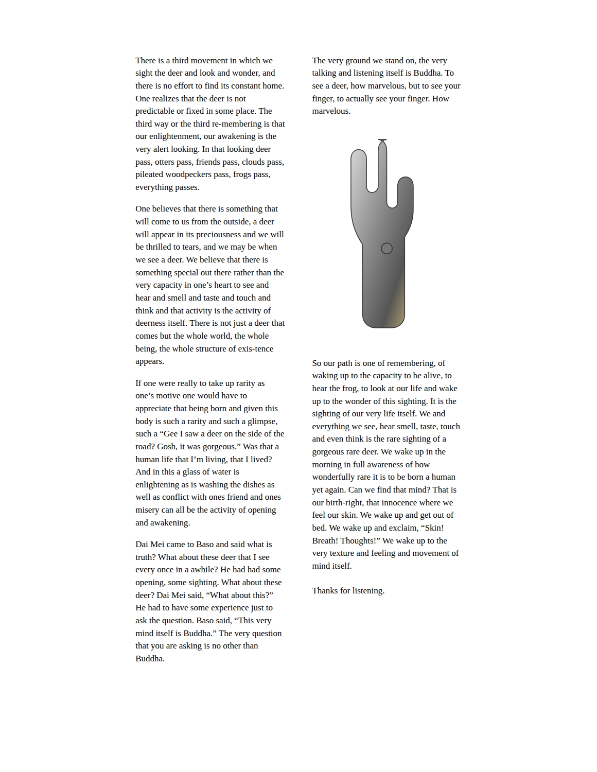There is a third movement in which we sight the deer and look and wonder, and there is no effort to find its constant home. One realizes that the deer is not predictable or fixed in some place. The third way or the third re-membering is that our enlightenment, our awakening is the very alert looking. In that looking deer pass, otters pass, friends pass, clouds pass, pileated woodpeckers pass, frogs pass, everything passes.
One believes that there is something that will come to us from the outside, a deer will appear in its preciousness and we will be thrilled to tears, and we may be when we see a deer. We believe that there is something special out there rather than the very capacity in one’s heart to see and hear and smell and taste and touch and think and that activity is the activity of deerness itself. There is not just a deer that comes but the whole world, the whole being, the whole structure of exis-tence appears.
If one were really to take up rarity as one’s motive one would have to appreciate that being born and given this body is such a rarity and such a glimpse, such a “Gee I saw a deer on the side of the road? Gosh, it was gorgeous.” Was that a human life that I’m living, that I lived? And in this a glass of water is enlightening as is washing the dishes as well as conflict with ones friend and ones misery can all be the activity of opening and awakening.
Dai Mei came to Baso and said what is truth? What about these deer that I see every once in a awhile? He had had some opening, some sighting. What about these deer? Dai Mei said, “What about this?” He had to have some experience just to ask the question. Baso said, “This very mind itself is Buddha.” The very question that you are asking is no other than Buddha.
The very ground we stand on, the very talking and listening itself is Buddha. To see a deer, how marvelous, but to see your finger, to actually see your finger. How marvelous.
So our path is one of remembering, of waking up to the capacity to be alive, to hear the frog, to look at our life and wake up to the wonder of this sighting. It is the sighting of our very life itself. We and everything we see, hear smell, taste, touch and even think is the rare sighting of a gorgeous rare deer. We wake up in the morning in full awareness of how wonderfully rare it is to be born a human yet again. Can we find that mind? That is our birth-right, that innocence where we feel our skin. We wake up and get out of bed. We wake up and exclaim, “Skin! Breath! Thoughts!” We wake up to the very texture and feeling and movement of mind itself.
Thanks for listening.